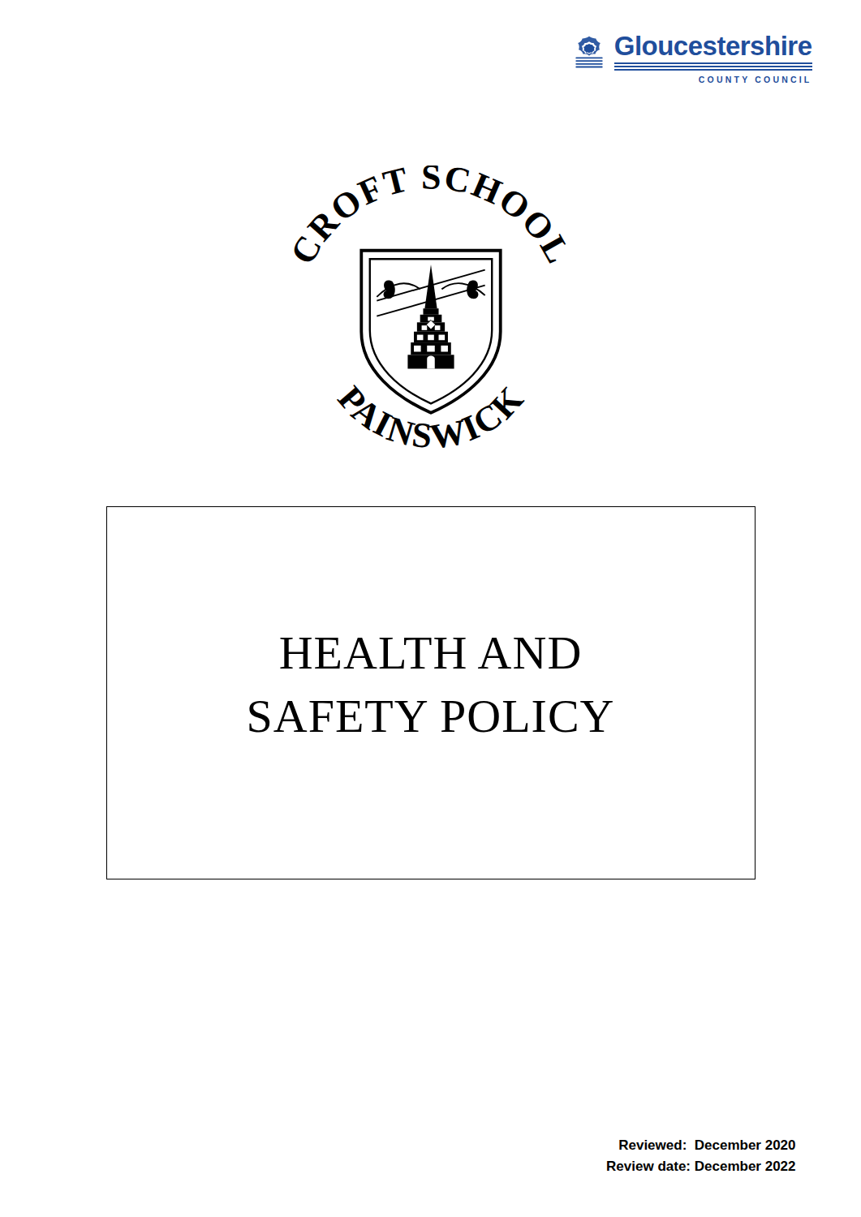Gloucestershire
COUNTY COUNCIL
CROFT SCHOOL PAINSWICK
Health and
Safety Policy
Reviewed: December 2020
Review date: December 2022